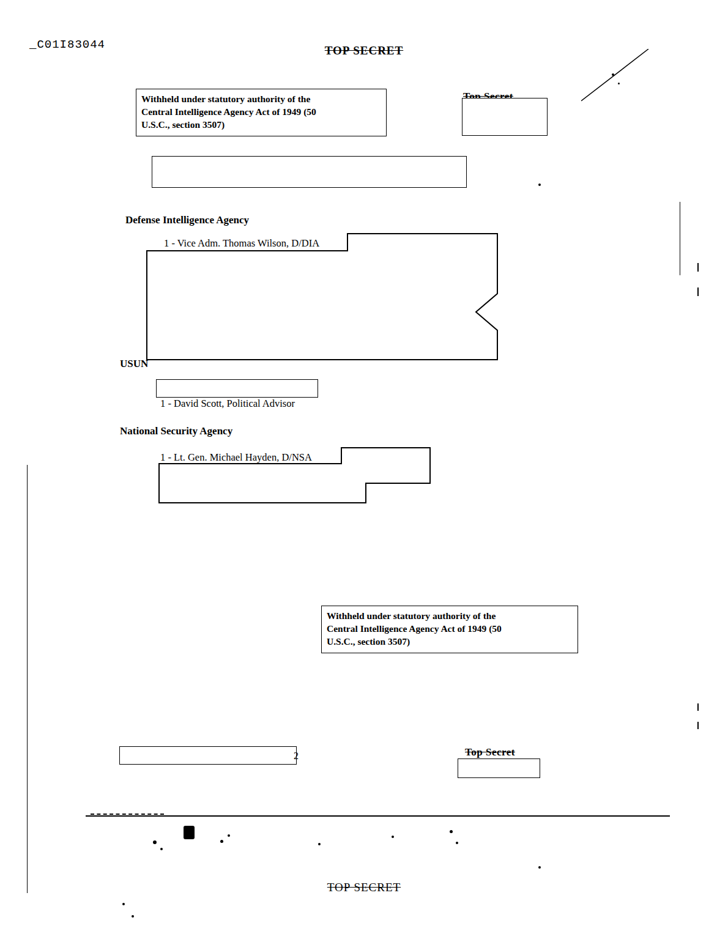_C01I83044
TOP SECRET
Withheld under statutory authority of the
Central Intelligence Agency Act of 1949 (50
U.S.C., section 3507)
Top Secret
Defense Intelligence Agency
1 - Vice Adm. Thomas Wilson, D/DIA
USUN
1 - David Scott, Political Advisor
National Security Agency
1 - Lt. Gen. Michael Hayden, D/NSA
Withheld under statutory authority of the
Central Intelligence Agency Act of 1949 (50
U.S.C., section 3507)
2
Top Secret
TOP SECRET